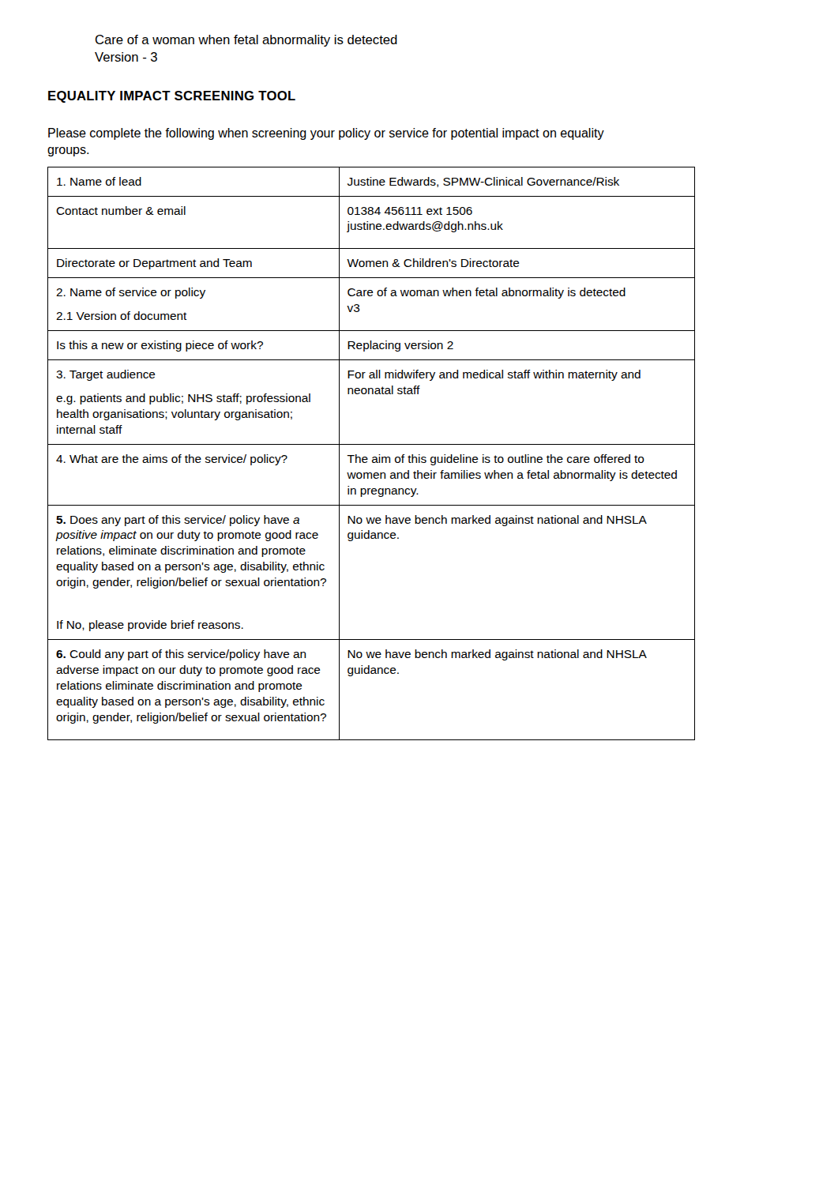Care of a woman when fetal abnormality is detected
Version - 3
EQUALITY IMPACT SCREENING TOOL
Please complete the following when screening your policy or service for potential impact on equality groups.
| 1. Name of lead | Justine Edwards, SPMW-Clinical Governance/Risk |
| Contact number & email | 01384 456111 ext 1506 justine.edwards@dgh.nhs.uk |
| Directorate or Department and Team | Women & Children's Directorate |
| 2. Name of service or policy 2.1 Version of document | Care of a woman when fetal abnormality is detected v3 |
| Is this a new or existing piece of work? | Replacing version 2 |
| 3. Target audience e.g. patients and public; NHS staff; professional health organisations; voluntary organisation; internal staff | For all midwifery and medical staff within maternity and neonatal staff |
| 4. What are the aims of the service/ policy? | The aim of this guideline is to outline the care offered to women and their families when a fetal abnormality is detected in pregnancy. |
| 5. Does any part of this service/ policy have a positive impact on our duty to promote good race relations, eliminate discrimination and promote equality based on a person's age, disability, ethnic origin, gender, religion/belief or sexual orientation? If No, please provide brief reasons. | No we have bench marked against national and NHSLA guidance. |
| 6. Could any part of this service/policy have an adverse impact on our duty to promote good race relations eliminate discrimination and promote equality based on a person's age, disability, ethnic origin, gender, religion/belief or sexual orientation? | No we have bench marked against national and NHSLA guidance. |